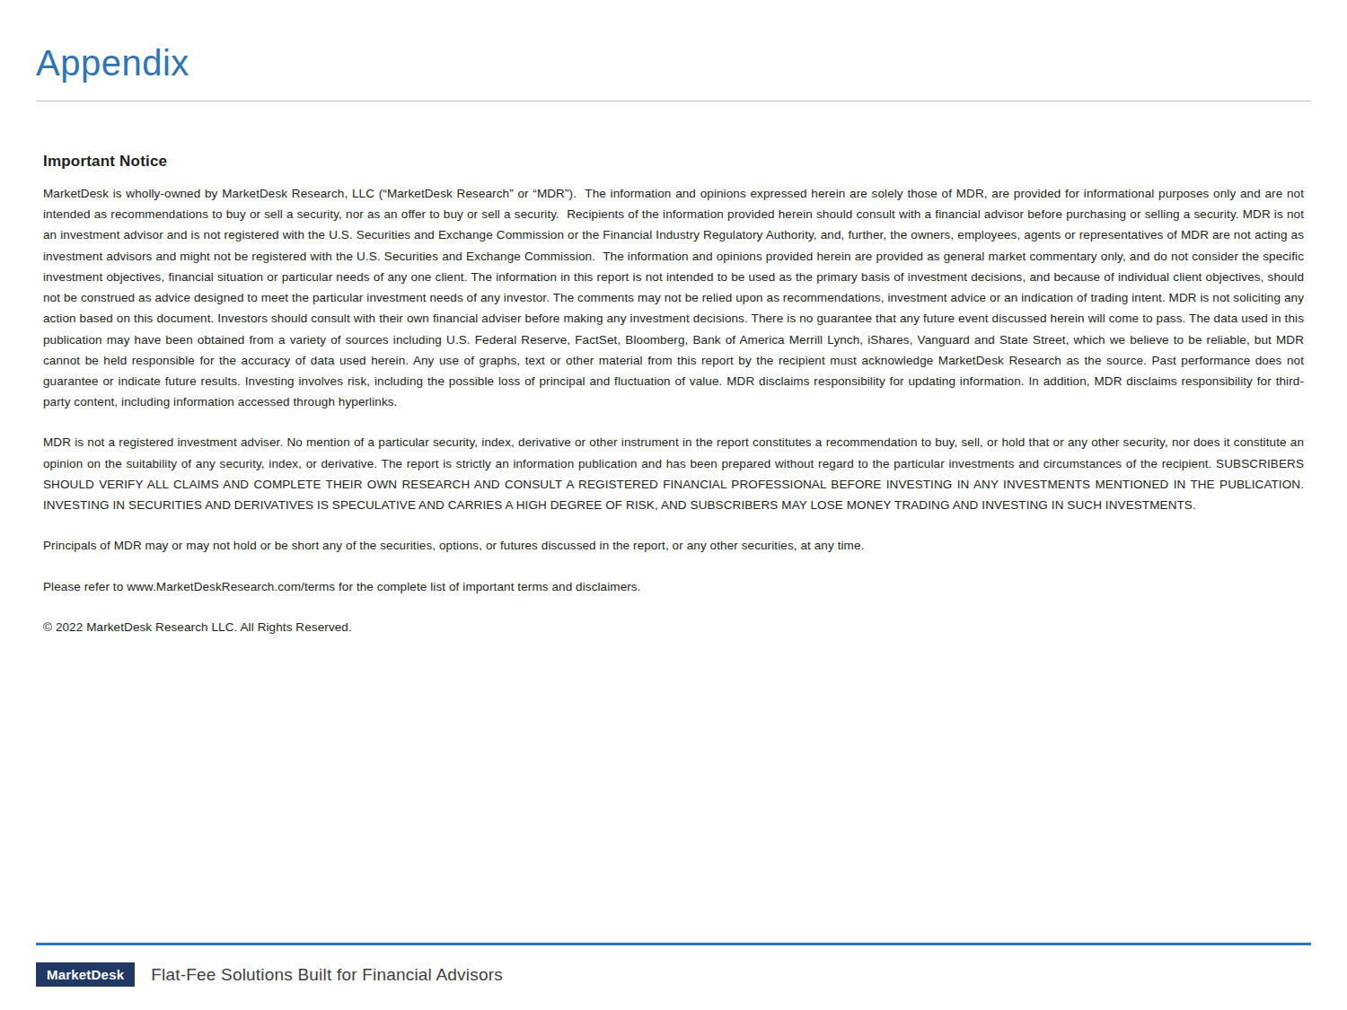Appendix
Important Notice
MarketDesk is wholly-owned by MarketDesk Research, LLC (“MarketDesk Research” or “MDR”). The information and opinions expressed herein are solely those of MDR, are provided for informational purposes only and are not intended as recommendations to buy or sell a security, nor as an offer to buy or sell a security. Recipients of the information provided herein should consult with a financial advisor before purchasing or selling a security. MDR is not an investment advisor and is not registered with the U.S. Securities and Exchange Commission or the Financial Industry Regulatory Authority, and, further, the owners, employees, agents or representatives of MDR are not acting as investment advisors and might not be registered with the U.S. Securities and Exchange Commission. The information and opinions provided herein are provided as general market commentary only, and do not consider the specific investment objectives, financial situation or particular needs of any one client. The information in this report is not intended to be used as the primary basis of investment decisions, and because of individual client objectives, should not be construed as advice designed to meet the particular investment needs of any investor. The comments may not be relied upon as recommendations, investment advice or an indication of trading intent. MDR is not soliciting any action based on this document. Investors should consult with their own financial adviser before making any investment decisions. There is no guarantee that any future event discussed herein will come to pass. The data used in this publication may have been obtained from a variety of sources including U.S. Federal Reserve, FactSet, Bloomberg, Bank of America Merrill Lynch, iShares, Vanguard and State Street, which we believe to be reliable, but MDR cannot be held responsible for the accuracy of data used herein. Any use of graphs, text or other material from this report by the recipient must acknowledge MarketDesk Research as the source. Past performance does not guarantee or indicate future results. Investing involves risk, including the possible loss of principal and fluctuation of value. MDR disclaims responsibility for updating information. In addition, MDR disclaims responsibility for third-party content, including information accessed through hyperlinks.
MDR is not a registered investment adviser. No mention of a particular security, index, derivative or other instrument in the report constitutes a recommendation to buy, sell, or hold that or any other security, nor does it constitute an opinion on the suitability of any security, index, or derivative. The report is strictly an information publication and has been prepared without regard to the particular investments and circumstances of the recipient. SUBSCRIBERS SHOULD VERIFY ALL CLAIMS AND COMPLETE THEIR OWN RESEARCH AND CONSULT A REGISTERED FINANCIAL PROFESSIONAL BEFORE INVESTING IN ANY INVESTMENTS MENTIONED IN THE PUBLICATION. INVESTING IN SECURITIES AND DERIVATIVES IS SPECULATIVE AND CARRIES A HIGH DEGREE OF RISK, AND SUBSCRIBERS MAY LOSE MONEY TRADING AND INVESTING IN SUCH INVESTMENTS.
Principals of MDR may or may not hold or be short any of the securities, options, or futures discussed in the report, or any other securities, at any time.
Please refer to www.MarketDeskResearch.com/terms for the complete list of important terms and disclaimers.
© 2022 MarketDesk Research LLC. All Rights Reserved.
MarketDesk Flat-Fee Solutions Built for Financial Advisors